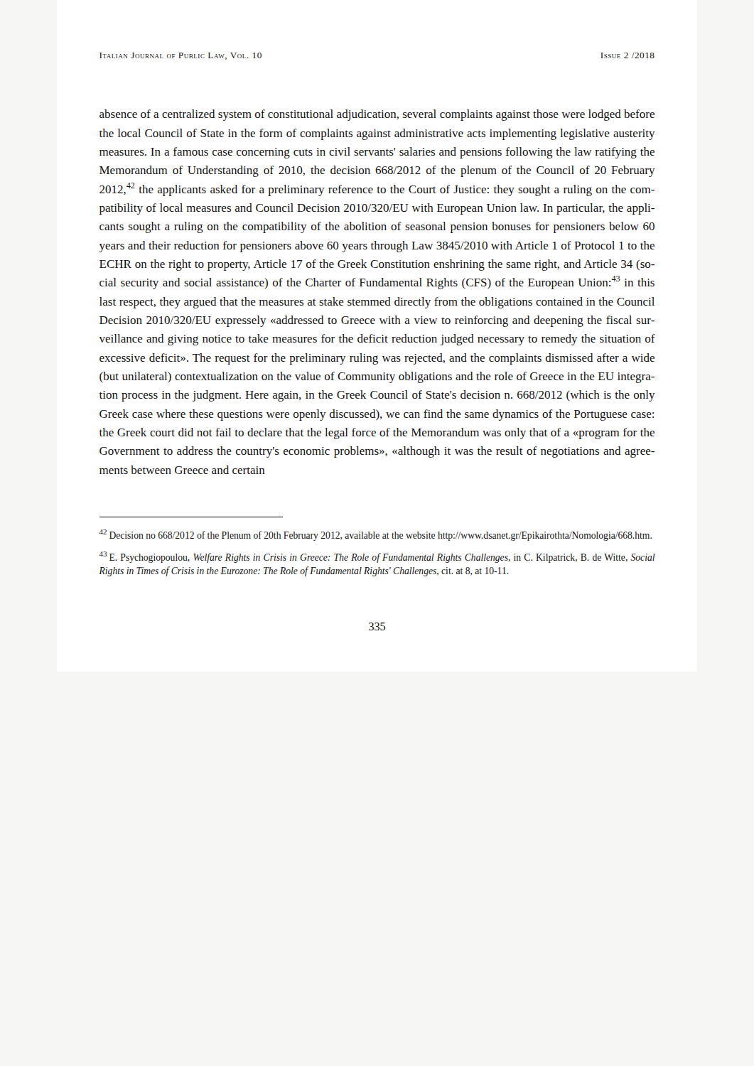Italian Journal of Public Law, Vol. 10 Issue 2 /2018
absence of a centralized system of constitutional adjudication, several complaints against those were lodged before the local Council of State in the form of complaints against administrative acts implementing legislative austerity measures. In a famous case concerning cuts in civil servants' salaries and pensions following the law ratifying the Memorandum of Understanding of 2010, the decision 668/2012 of the plenum of the Council of 20 February 2012,42 the applicants asked for a preliminary reference to the Court of Justice: they sought a ruling on the compatibility of local measures and Council Decision 2010/320/EU with European Union law. In particular, the applicants sought a ruling on the compatibility of the abolition of seasonal pension bonuses for pensioners below 60 years and their reduction for pensioners above 60 years through Law 3845/2010 with Article 1 of Protocol 1 to the ECHR on the right to property, Article 17 of the Greek Constitution enshrining the same right, and Article 34 (social security and social assistance) of the Charter of Fundamental Rights (CFS) of the European Union:43 in this last respect, they argued that the measures at stake stemmed directly from the obligations contained in the Council Decision 2010/320/EU expressely «addressed to Greece with a view to reinforcing and deepening the fiscal surveillance and giving notice to take measures for the deficit reduction judged necessary to remedy the situation of excessive deficit». The request for the preliminary ruling was rejected, and the complaints dismissed after a wide (but unilateral) contextualization on the value of Community obligations and the role of Greece in the EU integration process in the judgment. Here again, in the Greek Council of State's decision n. 668/2012 (which is the only Greek case where these questions were openly discussed), we can find the same dynamics of the Portuguese case: the Greek court did not fail to declare that the legal force of the Memorandum was only that of a «program for the Government to address the country's economic problems», «although it was the result of negotiations and agreements between Greece and certain
42 Decision no 668/2012 of the Plenum of 20th February 2012, available at the website http://www.dsanet.gr/Epikairothta/Nomologia/668.htm.
43 E. Psychogiopoulou, Welfare Rights in Crisis in Greece: The Role of Fundamental Rights Challenges, in C. Kilpatrick, B. de Witte, Social Rights in Times of Crisis in the Eurozone: The Role of Fundamental Rights' Challenges, cit. at 8, at 10-11.
335